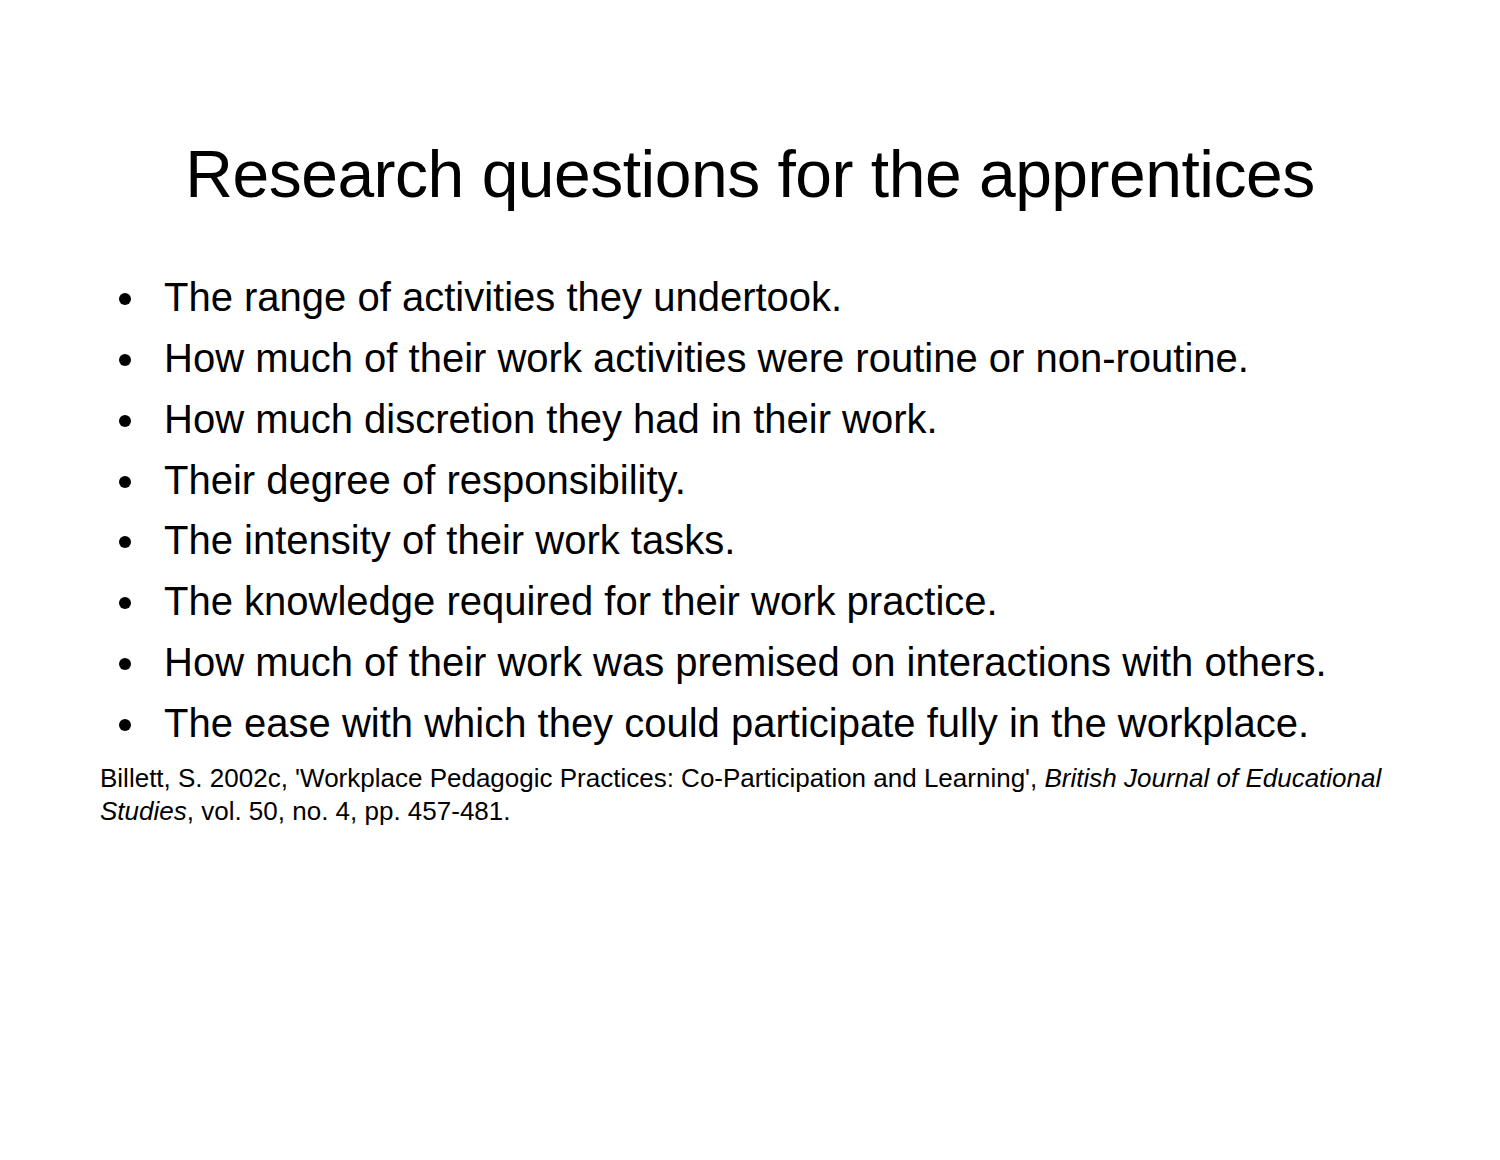Research questions for the apprentices
The range of activities they undertook.
How much of their work activities were routine or non-routine.
How much discretion they had in their work.
Their degree of responsibility.
The intensity of their work tasks.
The knowledge required for their work practice.
How much of their work was premised on interactions with others.
The ease with which they could participate fully in the workplace.
Billett, S. 2002c, 'Workplace Pedagogic Practices: Co-Participation and Learning', British Journal of Educational Studies, vol. 50, no. 4, pp. 457-481.